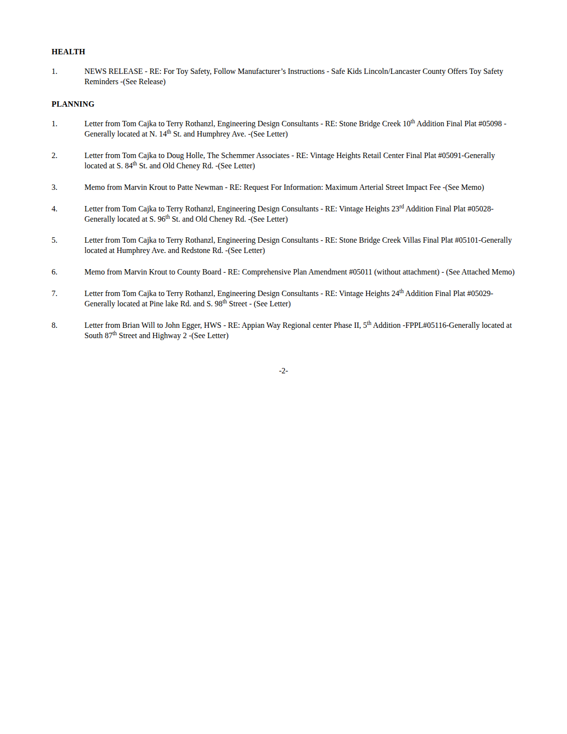HEALTH
1. NEWS RELEASE - RE: For Toy Safety, Follow Manufacturer’s Instructions - Safe Kids Lincoln/Lancaster County Offers Toy Safety Reminders -(See Release)
PLANNING
1. Letter from Tom Cajka to Terry Rothanzl, Engineering Design Consultants - RE: Stone Bridge Creek 10th Addition Final Plat #05098 - Generally located at N. 14th St. and Humphrey Ave. -(See Letter)
2. Letter from Tom Cajka to Doug Holle, The Schemmer Associates - RE: Vintage Heights Retail Center Final Plat #05091-Generally located at S. 84th St. and Old Cheney Rd. -(See Letter)
3. Memo from Marvin Krout to Patte Newman - RE: Request For Information: Maximum Arterial Street Impact Fee -(See Memo)
4. Letter from Tom Cajka to Terry Rothanzl, Engineering Design Consultants - RE: Vintage Heights 23rd Addition Final Plat #05028-Generally located at S. 96th St. and Old Cheney Rd. -(See Letter)
5. Letter from Tom Cajka to Terry Rothanzl, Engineering Design Consultants - RE: Stone Bridge Creek Villas Final Plat #05101-Generally located at Humphrey Ave. and Redstone Rd. -(See Letter)
6. Memo from Marvin Krout to County Board - RE: Comprehensive Plan Amendment #05011 (without attachment) - (See Attached Memo)
7. Letter from Tom Cajka to Terry Rothanzl, Engineering Design Consultants - RE: Vintage Heights 24th Addition Final Plat #05029-Generally located at Pine lake Rd. and S. 98th Street - (See Letter)
8. Letter from Brian Will to John Egger, HWS - RE: Appian Way Regional center Phase II, 5th Addition -FPPL#05116-Generally located at South 87th Street and Highway 2 -(See Letter)
-2-